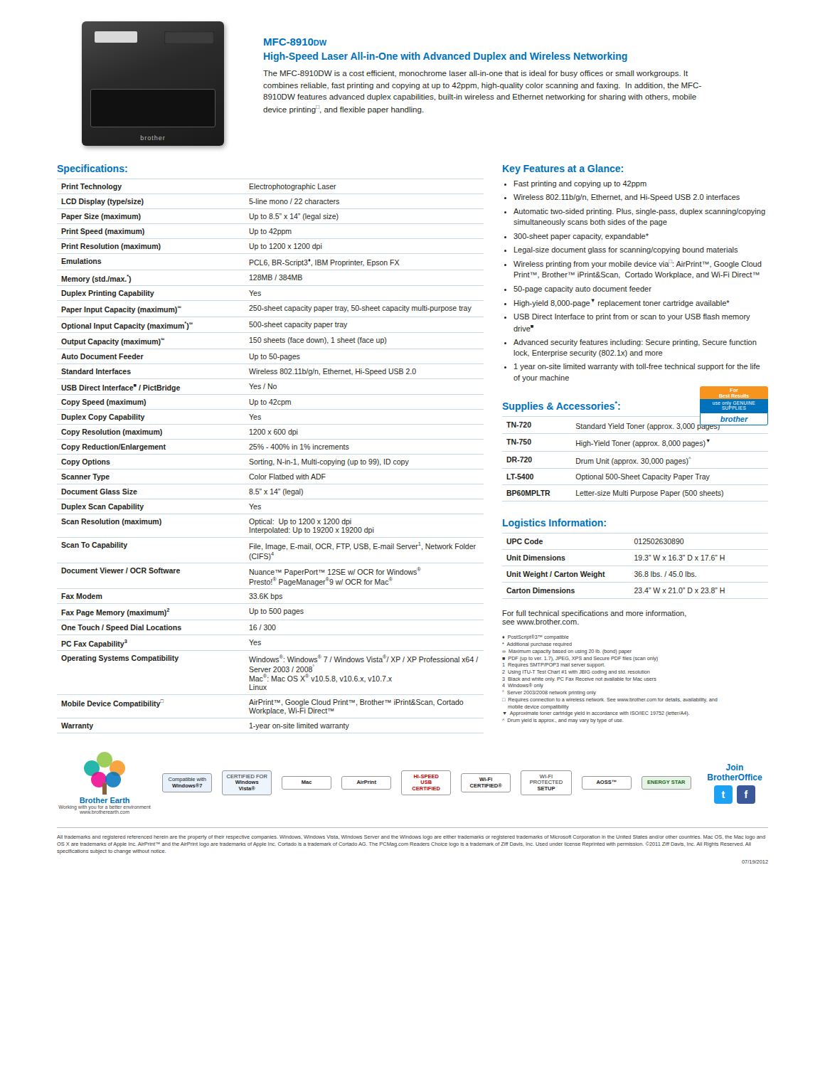brother
MFC-8910DW
High-Speed Laser All-in-One with Advanced Duplex and Wireless Networking
The MFC-8910DW is a cost efficient, monochrome laser all-in-one that is ideal for busy offices or small workgroups. It combines reliable, fast printing and copying at up to 42ppm, high-quality color scanning and faxing. In addition, the MFC-8910DW features advanced duplex capabilities, built-in wireless and Ethernet networking for sharing with others, mobile device printing□, and flexible paper handling.
Specifications:
| Print Technology | Electrophotographic Laser |
| LCD Display (type/size) | 5-line mono / 22 characters |
| Paper Size (maximum) | Up to 8.5” x 14” (legal size) |
| Print Speed (maximum) | Up to 42ppm |
| Print Resolution (maximum) | Up to 1200 x 1200 dpi |
| Emulations | PCL6, BR-Script3 ♦ , IBM Proprinter, Epson FX |
| Memory (std./max. * ) | 128MB / 384MB |
| Duplex Printing Capability | Yes |
| Paper Input Capacity (maximum) ∞ | 250-sheet capacity paper tray, 50-sheet capacity multi-purpose tray |
| Optional Input Capacity (maximum * ) ∞ | 500-sheet capacity paper tray |
| Output Capacity (maximum) ∞ | 150 sheets (face down), 1 sheet (face up) |
| Auto Document Feeder | Up to 50-pages |
| Standard Interfaces | Wireless 802.11b/g/n, Ethernet, Hi-Speed USB 2.0 |
| USB Direct Interface ■ / PictBridge | Yes / No |
| Copy Speed (maximum) | Up to 42cpm |
| Duplex Copy Capability | Yes |
| Copy Resolution (maximum) | 1200 x 600 dpi |
| Copy Reduction/Enlargement | 25% - 400% in 1% increments |
| Copy Options | Sorting, N-in-1, Multi-copying (up to 99), ID copy |
| Scanner Type | Color Flatbed with ADF |
| Document Glass Size | 8.5” x 14” (legal) |
| Duplex Scan Capability | Yes |
| Scan Resolution (maximum) | Optical: Up to 1200 x 1200 dpi Interpolated: Up to 19200 x 19200 dpi |
| Scan To Capability | File, Image, E-mail, OCR, FTP, USB, E-mail Server 1 , Network Folder (CIFS) 4 |
| Document Viewer / OCR Software | Nuance™ PaperPort™ 12SE w/ OCR for Windows ® Presto! ® PageManager ® 9 w/ OCR for Mac ® |
| Fax Modem | 33.6K bps |
| Fax Page Memory (maximum) 2 | Up to 500 pages |
| One Touch / Speed Dial Locations | 16 / 300 |
| PC Fax Capability 3 | Yes |
| Operating Systems Compatibility | Windows ® : Windows ® 7 / Windows Vista ® / XP / XP Professional x64 / Server 2003 / 2008 ° Mac ® : Mac OS X ® v10.5.8, v10.6.x, v10.7.x Linux |
| Mobile Device Compatibility □ | AirPrint™, Google Cloud Print™, Brother™ iPrint&Scan, Cortado Workplace, Wi-Fi Direct™ |
| Warranty | 1-year on-site limited warranty |
Key Features at a Glance:
Fast printing and copying up to 42ppm
Wireless 802.11b/g/n, Ethernet, and Hi-Speed USB 2.0 interfaces
Automatic two-sided printing. Plus, single-pass, duplex scanning/copying simultaneously scans both sides of the page
300-sheet paper capacity, expandable*
Legal-size document glass for scanning/copying bound materials
Wireless printing from your mobile device via□: AirPrint™, Google Cloud Print™, Brother™ iPrint&Scan, Cortado Workplace, and Wi-Fi Direct™
50-page capacity auto document feeder
High-yield 8,000-page▼ replacement toner cartridge available*
USB Direct Interface to print from or scan to your USB flash memory drive■
Advanced security features including: Secure printing, Secure function lock, Enterprise security (802.1x) and more
1 year on-site limited warranty with toll-free technical support for the life of your machine
Supplies & Accessories*:
For
Best Results
use only GENUINE SUPPLIES
brother
| TN-720 | Standard Yield Toner (approx. 3,000 pages) ▼ |
| TN-750 | High-Yield Toner (approx. 8,000 pages) ▼ |
| DR-720 | Drum Unit (approx. 30,000 pages) ^ |
| LT-5400 | Optional 500-Sheet Capacity Paper Tray |
| BP60MPLTR | Letter-size Multi Purpose Paper (500 sheets) |
Logistics Information:
| UPC Code | 012502630890 |
| Unit Dimensions | 19.3” W x 16.3” D x 17.6” H |
| Unit Weight / Carton Weight | 36.8 lbs. / 45.0 lbs. |
| Carton Dimensions | 23.4” W x 21.0” D x 23.8” H |
For full technical specifications and more information,
see www.brother.com.
♦ PostScript®3™ compatible
* Additional purchase required
∞ Maximum capacity based on using 20 lb. (bond) paper
■ PDF (up to ver. 1.7), JPEG, XPS and Secure PDF files (scan only)
1 Requires SMTP/POP3 mail server support.
2 Using ITU-T Test Chart #1 with JBIG coding and std. resolution
3 Black and white only. PC Fax Receive not available for Mac users
4 Windows® only
° Server 2003/2008 network printing only
□ Requires connection to a wireless network. See www.brother.com for details, availability, and
mobile device compatibility
▼ Approximate toner cartridge yield in accordance with ISO/IEC 19752 (letter/A4).
^ Drum yield is approx., and may vary by type of use.
Brother Earth
Working with you for a better environment
www.brotherearth.com
Compatible with
Windows®7
CERTIFIED FOR
Windows Vista®
Mac
AirPrint
HI-SPEED
USB
CERTIFIED
Wi-Fi
CERTIFIED®
WI-FI PROTECTED
SETUP
AOSS™
ENERGY STAR
Join BrotherOffice
t
f
All trademarks and registered referenced herein are the property of their respective companies. Windows, Windows Vista, Windows Server and the Windows logo are either trademarks or registered trademarks of Microsoft Corporation in the United States and/or other countries. Mac OS, the Mac logo and OS X are trademarks of Apple Inc. AirPrint™ and the AirPrint logo are trademarks of Apple Inc. Cortado is a trademark of Cortado AG. The PCMag.com Readers Choice logo is a trademark of Ziff Davis, Inc. Used under license Reprinted with permission. ©2011 Ziff Davis, Inc. All Rights Reserved. All specifications subject to change without notice.
07/19/2012